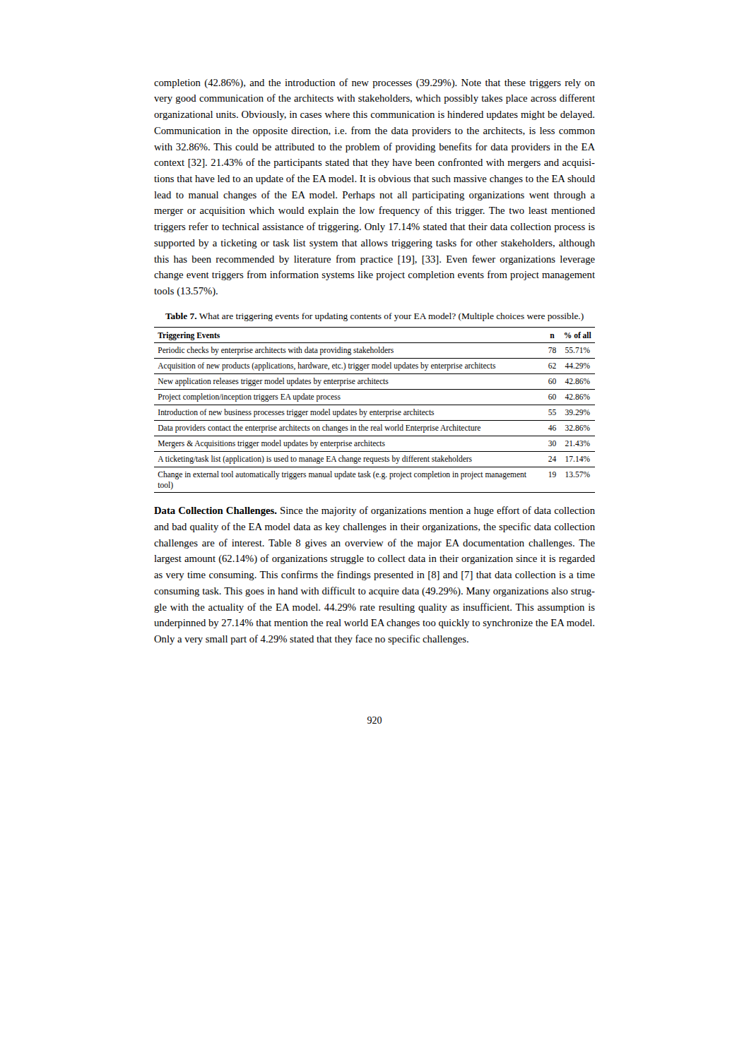completion (42.86%), and the introduction of new processes (39.29%). Note that these triggers rely on very good communication of the architects with stakeholders, which possibly takes place across different organizational units. Obviously, in cases where this communication is hindered updates might be delayed. Communication in the opposite direction, i.e. from the data providers to the architects, is less common with 32.86%. This could be attributed to the problem of providing benefits for data providers in the EA context [32]. 21.43% of the participants stated that they have been confronted with mergers and acquisitions that have led to an update of the EA model. It is obvious that such massive changes to the EA should lead to manual changes of the EA model. Perhaps not all participating organizations went through a merger or acquisition which would explain the low frequency of this trigger. The two least mentioned triggers refer to technical assistance of triggering. Only 17.14% stated that their data collection process is supported by a ticketing or task list system that allows triggering tasks for other stakeholders, although this has been recommended by literature from practice [19], [33]. Even fewer organizations leverage change event triggers from information systems like project completion events from project management tools (13.57%).
Table 7. What are triggering events for updating contents of your EA model? (Multiple choices were possible.)
| Triggering Events | n | % of all |
| --- | --- | --- |
| Periodic checks by enterprise architects with data providing stakeholders | 78 | 55.71% |
| Acquisition of new products (applications, hardware, etc.) trigger model updates by enterprise architects | 62 | 44.29% |
| New application releases trigger model updates by enterprise architects | 60 | 42.86% |
| Project completion/inception triggers EA update process | 60 | 42.86% |
| Introduction of new business processes trigger model updates by enterprise architects | 55 | 39.29% |
| Data providers contact the enterprise architects on changes in the real world Enterprise Architecture | 46 | 32.86% |
| Mergers & Acquisitions trigger model updates by enterprise architects | 30 | 21.43% |
| A ticketing/task list (application) is used to manage EA change requests by different stakeholders | 24 | 17.14% |
| Change in external tool automatically triggers manual update task (e.g. project completion in project management tool) | 19 | 13.57% |
Data Collection Challenges. Since the majority of organizations mention a huge effort of data collection and bad quality of the EA model data as key challenges in their organizations, the specific data collection challenges are of interest. Table 8 gives an overview of the major EA documentation challenges. The largest amount (62.14%) of organizations struggle to collect data in their organization since it is regarded as very time consuming. This confirms the findings presented in [8] and [7] that data collection is a time consuming task. This goes in hand with difficult to acquire data (49.29%). Many organizations also struggle with the actuality of the EA model. 44.29% rate resulting quality as insufficient. This assumption is underpinned by 27.14% that mention the real world EA changes too quickly to synchronize the EA model. Only a very small part of 4.29% stated that they face no specific challenges.
920